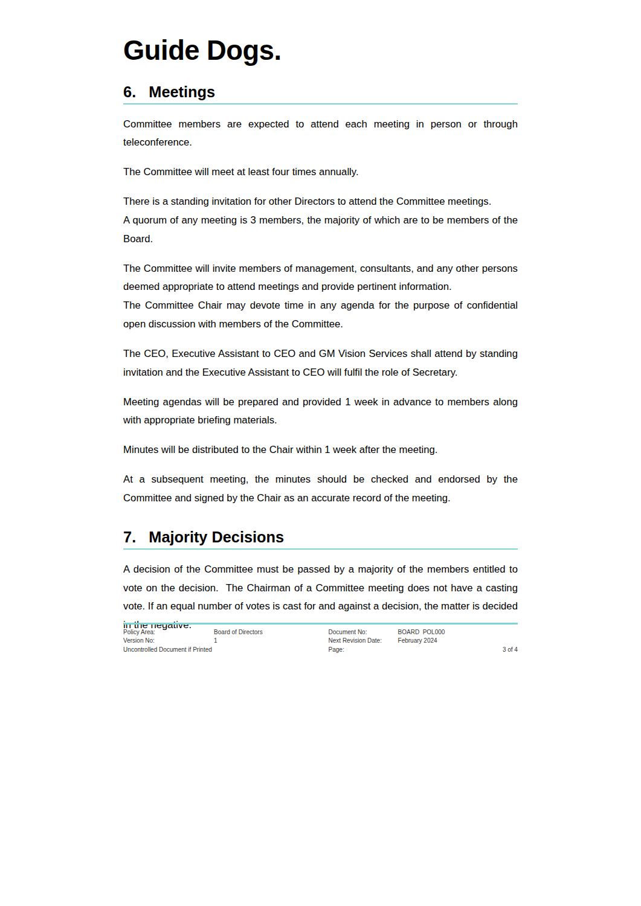Guide Dogs.
6. Meetings
Committee members are expected to attend each meeting in person or through teleconference.
The Committee will meet at least four times annually.
There is a standing invitation for other Directors to attend the Committee meetings.
A quorum of any meeting is 3 members, the majority of which are to be members of the Board.
The Committee will invite members of management, consultants, and any other persons deemed appropriate to attend meetings and provide pertinent information.
The Committee Chair may devote time in any agenda for the purpose of confidential open discussion with members of the Committee.
The CEO, Executive Assistant to CEO and GM Vision Services shall attend by standing invitation and the Executive Assistant to CEO will fulfil the role of Secretary.
Meeting agendas will be prepared and provided 1 week in advance to members along with appropriate briefing materials.
Minutes will be distributed to the Chair within 1 week after the meeting.
At a subsequent meeting, the minutes should be checked and endorsed by the Committee and signed by the Chair as an accurate record of the meeting.
7. Majority Decisions
A decision of the Committee must be passed by a majority of the members entitled to vote on the decision. The Chairman of a Committee meeting does not have a casting vote. If an equal number of votes is cast for and against a decision, the matter is decided in the negative.
| Policy Area: Board of Directors | Document No: BOARD POL000 |
| Version No: 1 | Next Revision Date: February 2024 |
| Uncontrolled Document if Printed | Page: 3 of 4 |